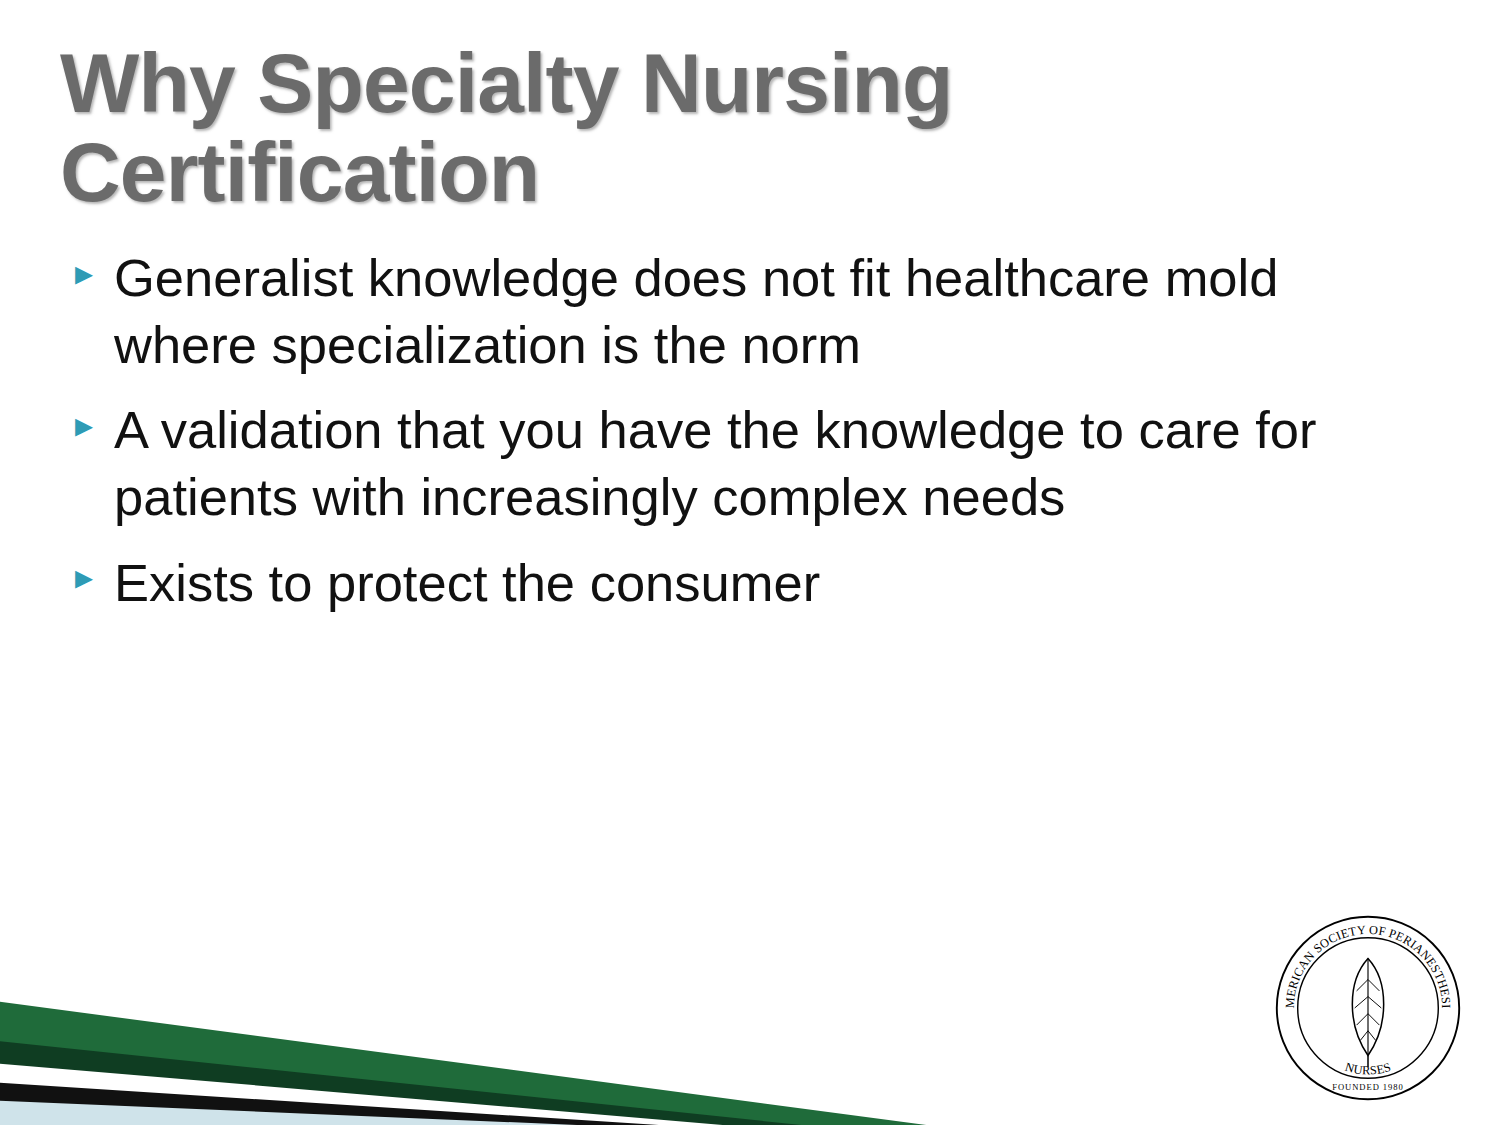Why Specialty Nursing Certification
Generalist knowledge does not fit healthcare mold where specialization is the norm
A validation that you have the knowledge to care for patients with increasingly complex needs
Exists to protect the consumer
AMERICAN SOCIETY OF PERIANESTHESIA NURSES FOUNDED 1980